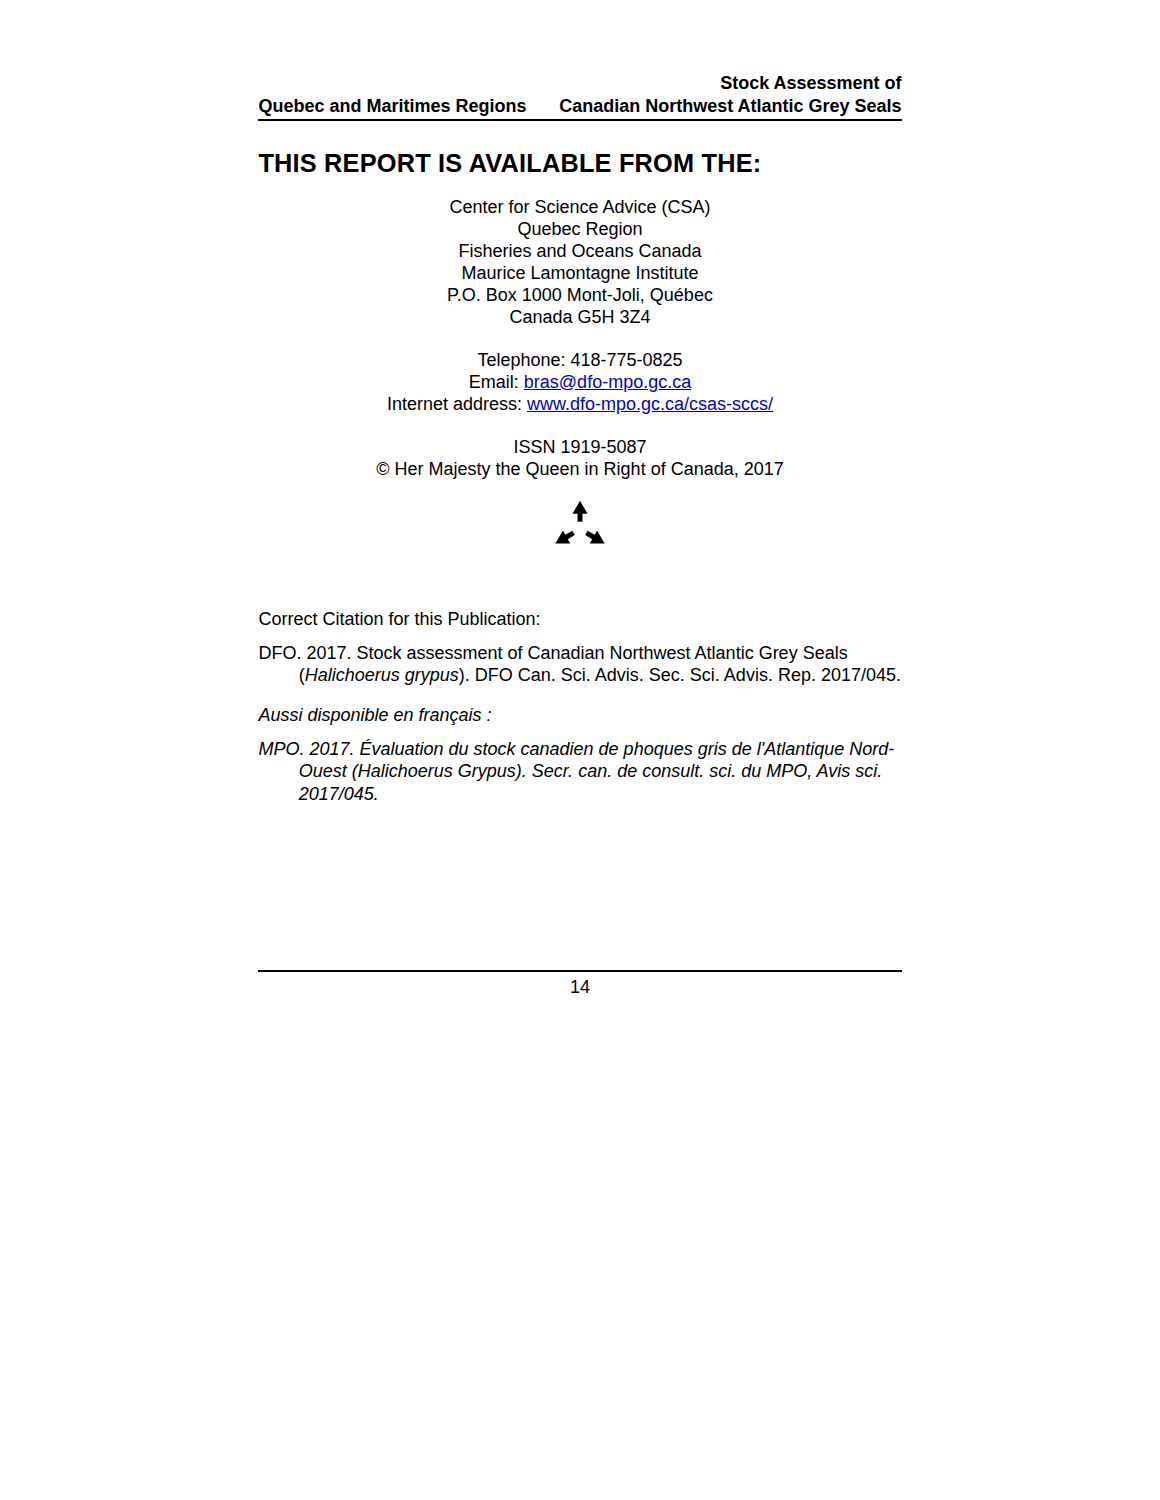| | Stock Assessment of |
| Quebec and Maritimes Regions | Canadian Northwest Atlantic Grey Seals |
THIS REPORT IS AVAILABLE FROM THE:
Center for Science Advice (CSA)
Quebec Region
Fisheries and Oceans Canada
Maurice Lamontagne Institute
P.O. Box 1000 Mont-Joli, Québec
Canada G5H 3Z4
Telephone: 418-775-0825
Email: bras@dfo-mpo.gc.ca
Internet address: www.dfo-mpo.gc.ca/csas-sccs/
ISSN 1919-5087
© Her Majesty the Queen in Right of Canada, 2017
Correct Citation for this Publication:
DFO. 2017. Stock assessment of Canadian Northwest Atlantic Grey Seals (Halichoerus grypus). DFO Can. Sci. Advis. Sec. Sci. Advis. Rep. 2017/045.
Aussi disponible en français :
MPO. 2017. Évaluation du stock canadien de phoques gris de l'Atlantique Nord-Ouest (Halichoerus Grypus). Secr. can. de consult. sci. du MPO, Avis sci. 2017/045.
14